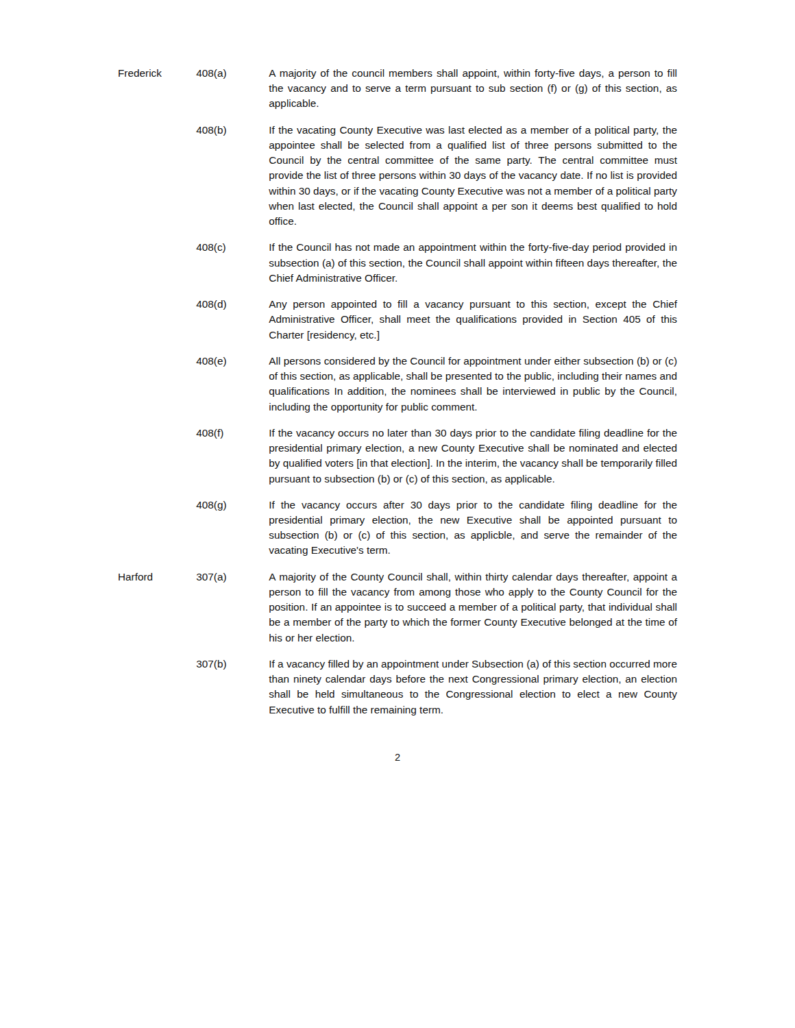| Frederick | 408(a) | A majority of the council members shall appoint, within forty-five days, a person to fill the vacancy and to serve a term pursuant to sub section (f) or (g) of this section, as applicable. |
| | 408(b) | If the vacating County Executive was last elected as a member of a political party, the appointee shall be selected from a qualified list of three persons submitted to the Council by the central committee of the same party. The central committee must provide the list of three persons within 30 days of the vacancy date. If no list is provided within 30 days, or if the vacating County Executive was not a member of a political party when last elected, the Council shall appoint a per son it deems best qualified to hold office. |
| | 408(c) | If the Council has not made an appointment within the forty-five-day period provided in subsection (a) of this section, the Council shall appoint within fifteen days thereafter, the Chief Administrative Officer. |
| | 408(d) | Any person appointed to fill a vacancy pursuant to this section, except the Chief Administrative Officer, shall meet the qualifications provided in Section 405 of this Charter [residency, etc.] |
| | 408(e) | All persons considered by the Council for appointment under either subsection (b) or (c) of this section, as applicable, shall be presented to the public, including their names and qualifications In addition, the nominees shall be interviewed in public by the Council, including the opportunity for public comment. |
| | 408(f) | If the vacancy occurs no later than 30 days prior to the candidate filing deadline for the presidential primary election, a new County Executive shall be nominated and elected by qualified voters [in that election]. In the interim, the vacancy shall be temporarily filled pursuant to subsection (b) or (c) of this section, as applicable. |
| | 408(g) | If the vacancy occurs after 30 days prior to the candidate filing deadline for the presidential primary election, the new Executive shall be appointed pursuant to subsection (b) or (c) of this section, as applicble, and serve the remainder of the vacating Executive's term. |
| Harford | 307(a) | A majority of the County Council shall, within thirty calendar days thereafter, appoint a person to fill the vacancy from among those who apply to the County Council for the position. If an appointee is to succeed a member of a political party, that individual shall be a member of the party to which the former County Executive belonged at the time of his or her election. |
| | 307(b) | If a vacancy filled by an appointment under Subsection (a) of this section occurred more than ninety calendar days before the next Congressional primary election, an election shall be held simultaneous to the Congressional election to elect a new County Executive to fulfill the remaining term. |
2